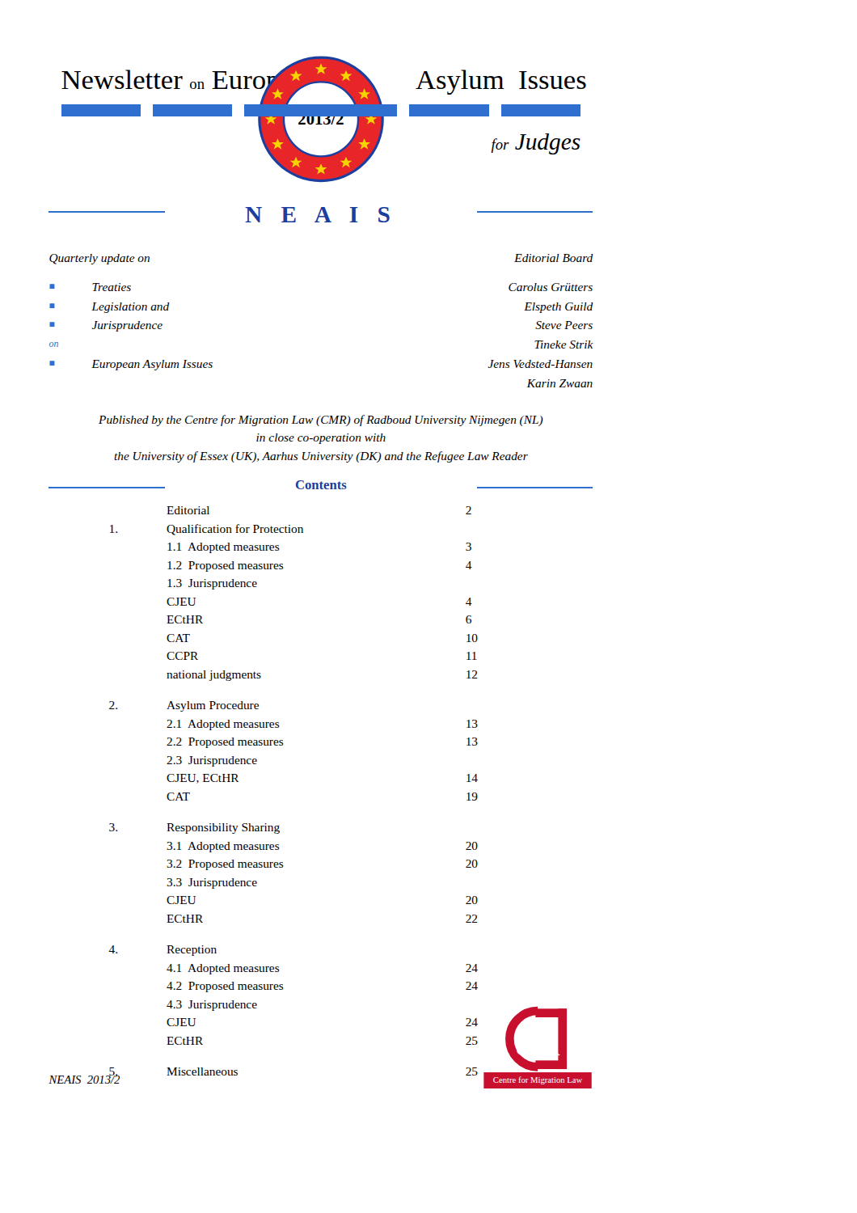Newsletter on European
Asylum Issues
2013/2
for Judges
N E A I S
Quarterly update on
Editorial Board
■Treaties
■Legislation and
■Jurisprudence
on
■European Asylum Issues
Carolus Grütters
Elspeth Guild
Steve Peers
Tineke Strik
Jens Vedsted-Hansen
Karin Zwaan
Published by the Centre for Migration Law (CMR) of Radboud University Nijmegen (NL)
in close co-operation with
the University of Essex (UK), Aarhus University (DK) and the Refugee Law Reader
Contents
| | Editorial | 2 |
| 1. | Qualification for Protection | |
| | 1.1 Adopted measures | 3 |
| | 1.2 Proposed measures | 4 |
| | 1.3 Jurisprudence | |
| | CJEU | 4 |
| | ECtHR | 6 |
| | CAT | 10 |
| | CCPR | 11 |
| | national judgments | 12 |
| 2. | Asylum Procedure | |
| | 2.1 Adopted measures | 13 |
| | 2.2 Proposed measures | 13 |
| | 2.3 Jurisprudence | |
| | CJEU, ECtHR | 14 |
| | CAT | 19 |
| 3. | Responsibility Sharing | |
| | 3.1 Adopted measures | 20 |
| | 3.2 Proposed measures | 20 |
| | 3.3 Jurisprudence | |
| | CJEU | 20 |
| | ECtHR | 22 |
| 4. | Reception | |
| | 4.1 Adopted measures | 24 |
| | 4.2 Proposed measures | 24 |
| | 4.3 Jurisprudence | |
| | CJEU | 24 |
| | ECtHR | 25 |
| 5. | Miscellaneous | 25 |
NEAIS 2013/2
Centre for Migration Law CMR